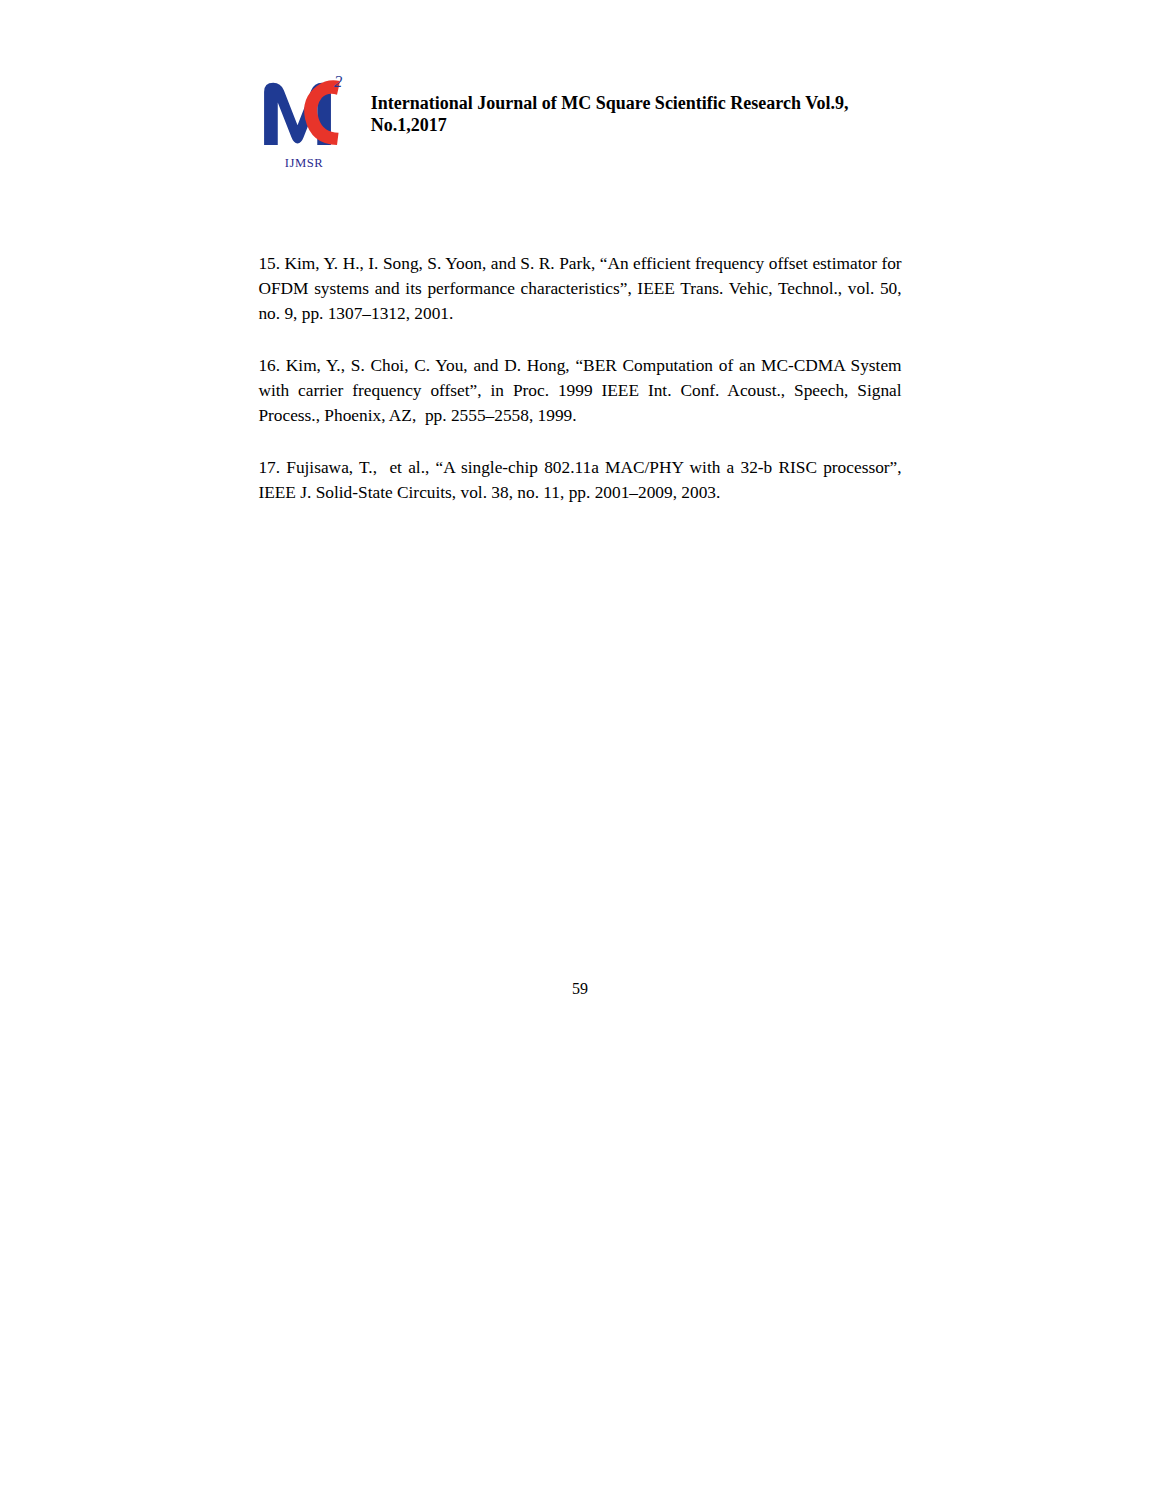2
IJMSR
International Journal of MC Square Scientific Research Vol.9, No.1,2017
15. Kim, Y. H., I. Song, S. Yoon, and S. R. Park, “An efficient frequency offset estimator for OFDM systems and its performance characteristics”, IEEE Trans. Vehic, Technol., vol. 50, no. 9, pp. 1307–1312, 2001.
16. Kim, Y., S. Choi, C. You, and D. Hong, “BER Computation of an MC-CDMA System with carrier frequency offset”, in Proc. 1999 IEEE Int. Conf. Acoust., Speech, Signal Process., Phoenix, AZ, pp. 2555–2558, 1999.
17. Fujisawa, T., et al., “A single-chip 802.11a MAC/PHY with a 32-b RISC processor”, IEEE J. Solid-State Circuits, vol. 38, no. 11, pp. 2001–2009, 2003.
59